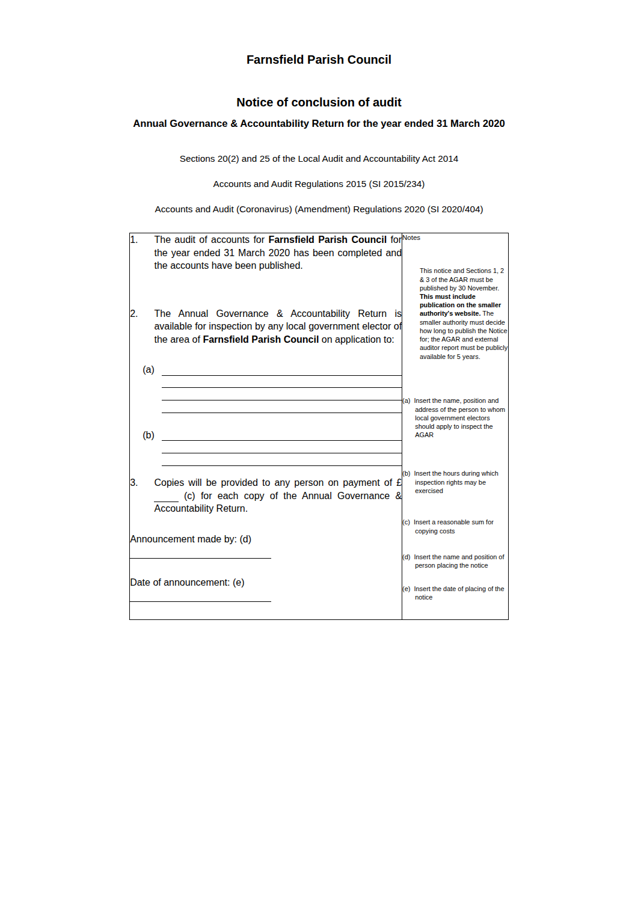Farnsfield Parish Council
Notice of conclusion of audit
Annual Governance & Accountability Return for the year ended 31 March 2020
Sections 20(2) and 25 of the Local Audit and Accountability Act 2014
Accounts and Audit Regulations 2015 (SI 2015/234)
Accounts and Audit (Coronavirus) (Amendment) Regulations 2020 (SI 2020/404)
| 1. The audit of accounts for Farnsfield Parish Council for the year ended 31 March 2020 has been completed and the accounts have been published. 2. The Annual Governance & Accountability Return is available for inspection by any local government elector of the area of Farnsfield Parish Council on application to: (a) (b) 3. Copies will be provided to any person on payment of £ (c) for each copy of the Annual Governance & Accountability Return. Announcement made by: (d) Date of announcement: (e) | Notes This notice and Sections 1, 2 & 3 of the AGAR must be published by 30 November. This must include publication on the smaller authority's website. The smaller authority must decide how long to publish the Notice for; the AGAR and external auditor report must be publicly available for 5 years. (a) Insert the name, position and address of the person to whom local government electors should apply to inspect the AGAR (b) Insert the hours during which inspection rights may be exercised (c) Insert a reasonable sum for copying costs (d) Insert the name and position of person placing the notice (e) Insert the date of placing of the notice |